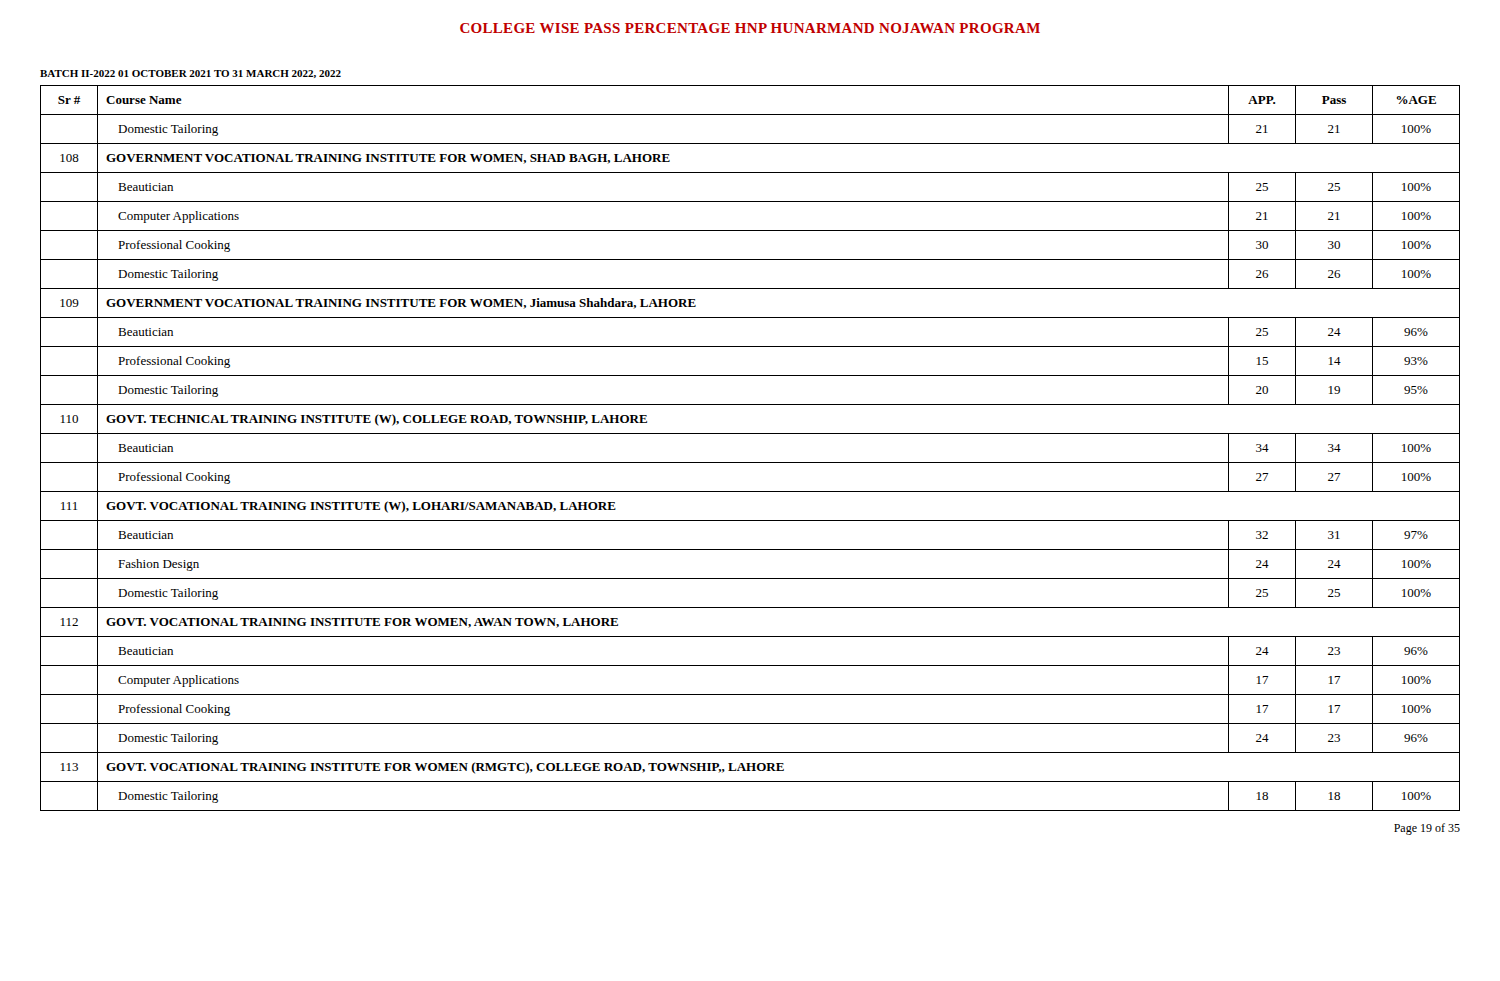COLLEGE WISE PASS PERCENTAGE HNP HUNARMAND NOJAWAN PROGRAM
BATCH II-2022 01 OCTOBER 2021 TO 31 MARCH 2022, 2022
| Sr # | Course Name | APP. | Pass | %AGE |
| --- | --- | --- | --- | --- |
| | Domestic Tailoring | 21 | 21 | 100% |
| 108 | GOVERNMENT VOCATIONAL TRAINING INSTITUTE FOR WOMEN, SHAD BAGH, LAHORE |
| | Beautician | 25 | 25 | 100% |
| | Computer Applications | 21 | 21 | 100% |
| | Professional Cooking | 30 | 30 | 100% |
| | Domestic Tailoring | 26 | 26 | 100% |
| 109 | GOVERNMENT VOCATIONAL TRAINING INSTITUTE FOR WOMEN, Jiamusa Shahdara, LAHORE |
| | Beautician | 25 | 24 | 96% |
| | Professional Cooking | 15 | 14 | 93% |
| | Domestic Tailoring | 20 | 19 | 95% |
| 110 | GOVT. TECHNICAL TRAINING INSTITUTE (W), COLLEGE ROAD, TOWNSHIP, LAHORE |
| | Beautician | 34 | 34 | 100% |
| | Professional Cooking | 27 | 27 | 100% |
| 111 | GOVT. VOCATIONAL TRAINING INSTITUTE (W), LOHARI/SAMANABAD, LAHORE |
| | Beautician | 32 | 31 | 97% |
| | Fashion Design | 24 | 24 | 100% |
| | Domestic Tailoring | 25 | 25 | 100% |
| 112 | GOVT. VOCATIONAL TRAINING INSTITUTE FOR WOMEN, AWAN TOWN, LAHORE |
| | Beautician | 24 | 23 | 96% |
| | Computer Applications | 17 | 17 | 100% |
| | Professional Cooking | 17 | 17 | 100% |
| | Domestic Tailoring | 24 | 23 | 96% |
| 113 | GOVT. VOCATIONAL TRAINING INSTITUTE FOR WOMEN (RMGTC), COLLEGE ROAD, TOWNSHIP,, LAHORE |
| | Domestic Tailoring | 18 | 18 | 100% |
Page 19 of 35